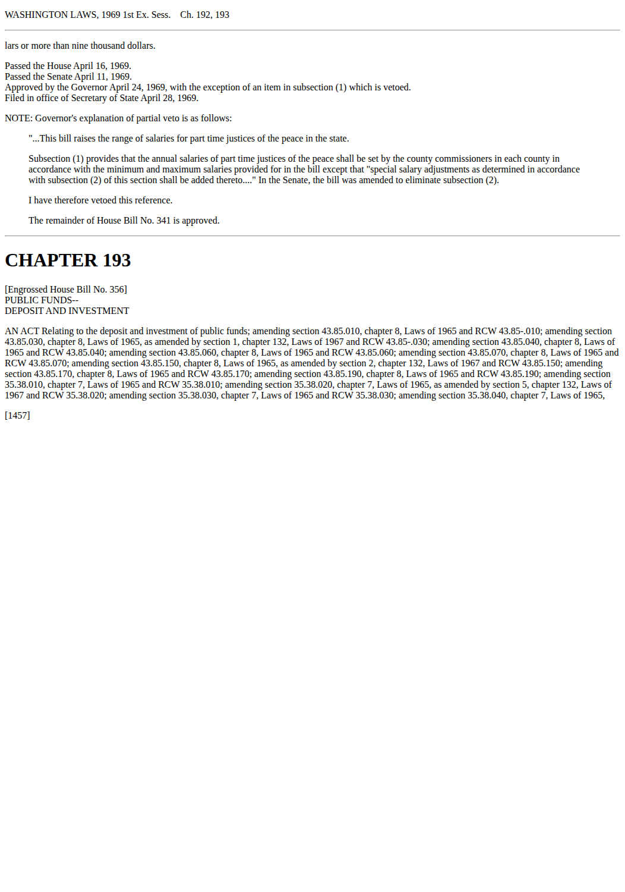WASHINGTON LAWS, 1969 1st Ex. Sess. Ch. 192, 193
lars or more than nine thousand dollars.
Passed the House April 16, 1969.
Passed the Senate April 11, 1969.
Approved by the Governor April 24, 1969, with the exception of an item in subsection (1) which is vetoed.
Filed in office of Secretary of State April 28, 1969.
NOTE: Governor's explanation of partial veto is as follows:
"...This bill raises the range of salaries for part time justices of the peace in the state.
Subsection (1) provides that the annual salaries of part time justices of the peace shall be set by the county commissioners in each county in accordance with the minimum and maximum salaries provided for in the bill except that "special salary adjustments as determined in accordance with subsection (2) of this section shall be added thereto...." In the Senate, the bill was amended to eliminate subsection (2).
I have therefore vetoed this reference.
The remainder of House Bill No. 341 is approved.
CHAPTER 193
[Engrossed House Bill No. 356]
PUBLIC FUNDS--
DEPOSIT AND INVESTMENT
AN ACT Relating to the deposit and investment of public funds; amending section 43.85.010, chapter 8, Laws of 1965 and RCW 43.85-.010; amending section 43.85.030, chapter 8, Laws of 1965, as amended by section 1, chapter 132, Laws of 1967 and RCW 43.85-.030; amending section 43.85.040, chapter 8, Laws of 1965 and RCW 43.85.040; amending section 43.85.060, chapter 8, Laws of 1965 and RCW 43.85.060; amending section 43.85.070, chapter 8, Laws of 1965 and RCW 43.85.070; amending section 43.85.150, chapter 8, Laws of 1965, as amended by section 2, chapter 132, Laws of 1967 and RCW 43.85.150; amending section 43.85.170, chapter 8, Laws of 1965 and RCW 43.85.170; amending section 43.85.190, chapter 8, Laws of 1965 and RCW 43.85.190; amending section 35.38.010, chapter 7, Laws of 1965 and RCW 35.38.010; amending section 35.38.020, chapter 7, Laws of 1965, as amended by section 5, chapter 132, Laws of 1967 and RCW 35.38.020; amending section 35.38.030, chapter 7, Laws of 1965 and RCW 35.38.030; amending section 35.38.040, chapter 7, Laws of 1965,
[1457]